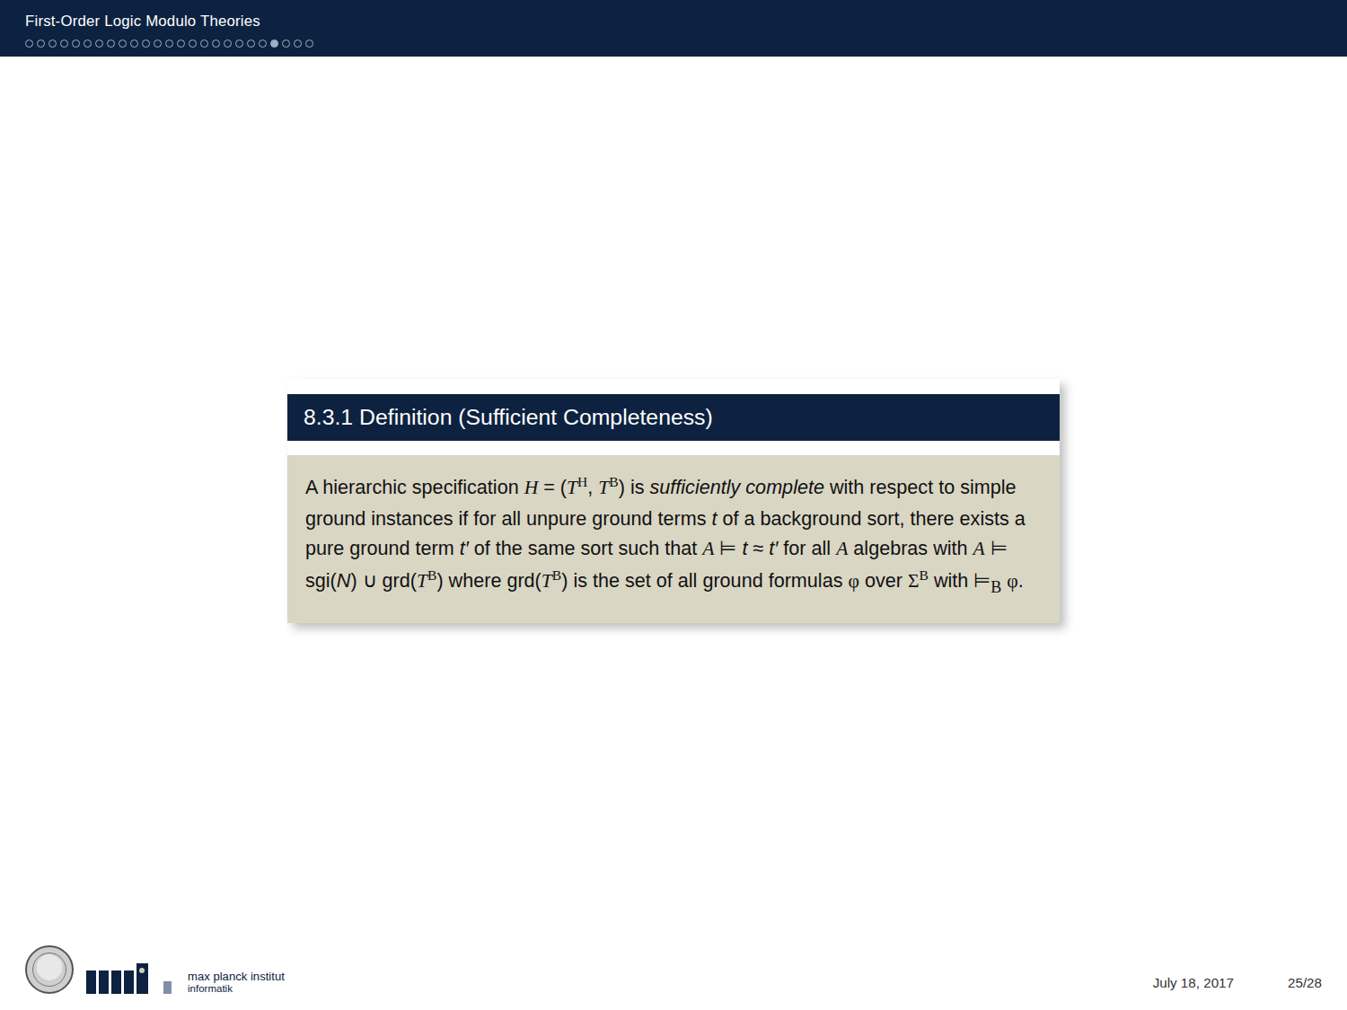First-Order Logic Modulo Theories
8.3.1 Definition (Sufficient Completeness)
A hierarchic specification H = (TH, TB) is sufficiently complete with respect to simple ground instances if for all unpure ground terms t of a background sort, there exists a pure ground term t′ of the same sort such that A ⊨ t ≈ t′ for all A algebras with A ⊨ sgi(N) ∪ grd(TB) where grd(TB) is the set of all ground formulas φ over ΣB with ⊨B φ.
max planck institut
informatik
July 18, 2017 25/28